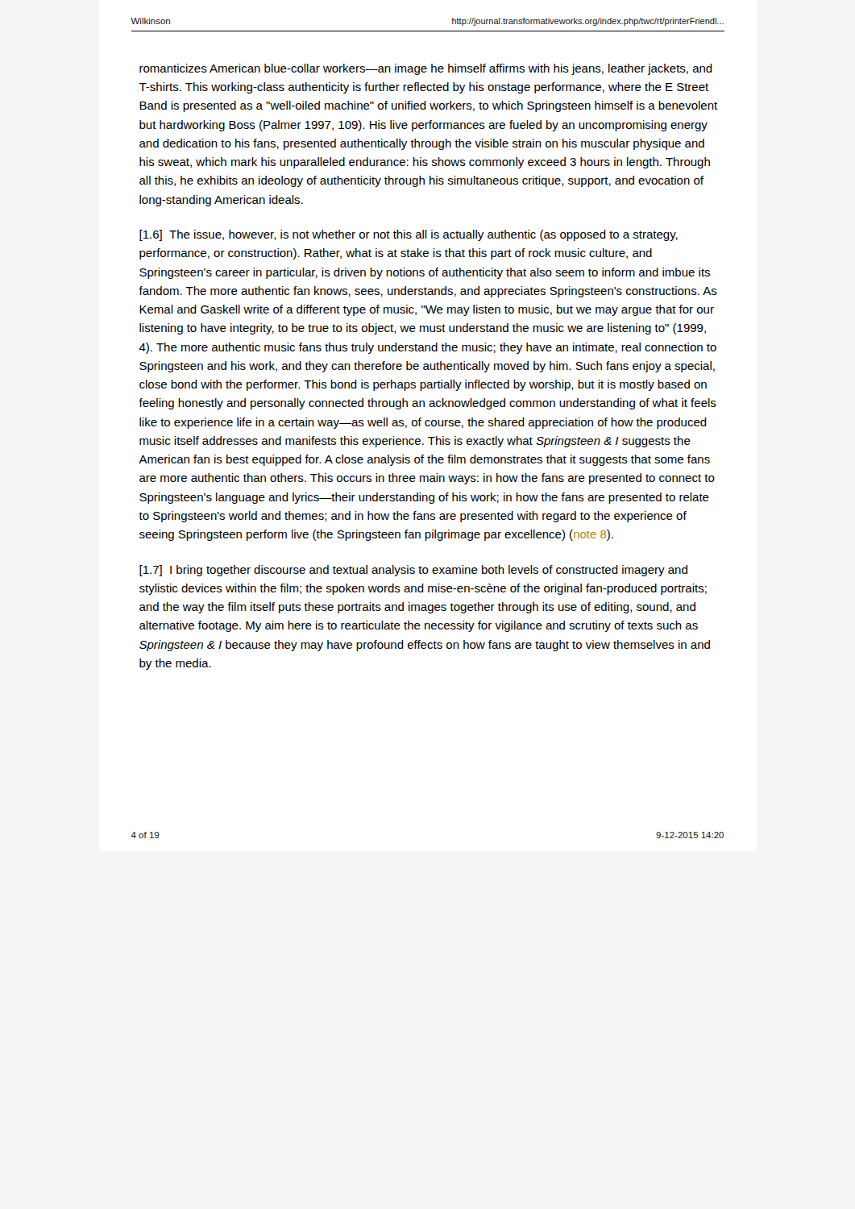Wilkinson http://journal.transformativeworks.org/index.php/twc/rt/printerFriendl...
romanticizes American blue-collar workers—an image he himself affirms with his jeans, leather jackets, and T-shirts. This working-class authenticity is further reflected by his onstage performance, where the E Street Band is presented as a "well-oiled machine" of unified workers, to which Springsteen himself is a benevolent but hardworking Boss (Palmer 1997, 109). His live performances are fueled by an uncompromising energy and dedication to his fans, presented authentically through the visible strain on his muscular physique and his sweat, which mark his unparalleled endurance: his shows commonly exceed 3 hours in length. Through all this, he exhibits an ideology of authenticity through his simultaneous critique, support, and evocation of long-standing American ideals.
[1.6] The issue, however, is not whether or not this all is actually authentic (as opposed to a strategy, performance, or construction). Rather, what is at stake is that this part of rock music culture, and Springsteen's career in particular, is driven by notions of authenticity that also seem to inform and imbue its fandom. The more authentic fan knows, sees, understands, and appreciates Springsteen's constructions. As Kemal and Gaskell write of a different type of music, "We may listen to music, but we may argue that for our listening to have integrity, to be true to its object, we must understand the music we are listening to" (1999, 4). The more authentic music fans thus truly understand the music; they have an intimate, real connection to Springsteen and his work, and they can therefore be authentically moved by him. Such fans enjoy a special, close bond with the performer. This bond is perhaps partially inflected by worship, but it is mostly based on feeling honestly and personally connected through an acknowledged common understanding of what it feels like to experience life in a certain way—as well as, of course, the shared appreciation of how the produced music itself addresses and manifests this experience. This is exactly what Springsteen & I suggests the American fan is best equipped for. A close analysis of the film demonstrates that it suggests that some fans are more authentic than others. This occurs in three main ways: in how the fans are presented to connect to Springsteen's language and lyrics—their understanding of his work; in how the fans are presented to relate to Springsteen's world and themes; and in how the fans are presented with regard to the experience of seeing Springsteen perform live (the Springsteen fan pilgrimage par excellence) (note 8).
[1.7] I bring together discourse and textual analysis to examine both levels of constructed imagery and stylistic devices within the film; the spoken words and mise-en-scène of the original fan-produced portraits; and the way the film itself puts these portraits and images together through its use of editing, sound, and alternative footage. My aim here is to rearticulate the necessity for vigilance and scrutiny of texts such as Springsteen & I because they may have profound effects on how fans are taught to view themselves in and by the media.
4 of 19 9-12-2015 14:20